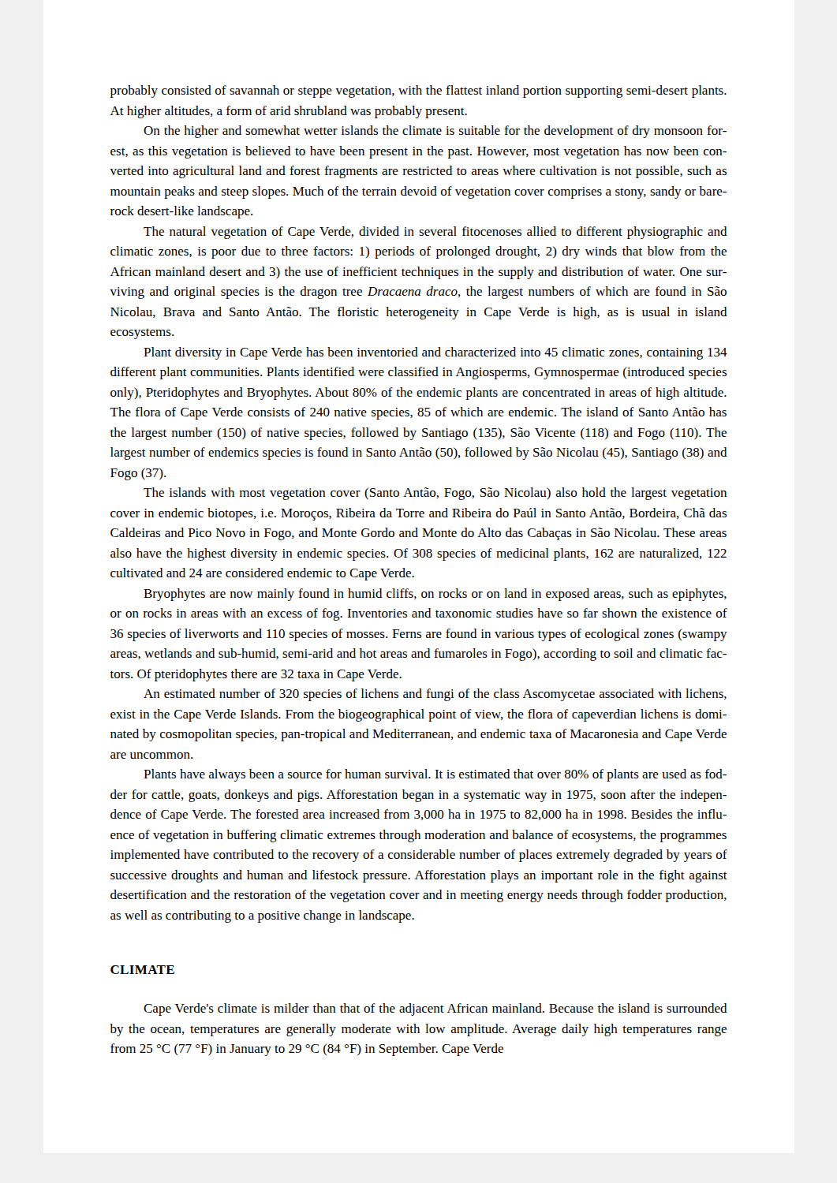probably consisted of savannah or steppe vegetation, with the flattest inland portion supporting semi-desert plants. At higher altitudes, a form of arid shrubland was probably present.
On the higher and somewhat wetter islands the climate is suitable for the development of dry monsoon forest, as this vegetation is believed to have been present in the past. However, most vegetation has now been converted into agricultural land and forest fragments are restricted to areas where cultivation is not possible, such as mountain peaks and steep slopes. Much of the terrain devoid of vegetation cover comprises a stony, sandy or bare-rock desert-like landscape.
The natural vegetation of Cape Verde, divided in several fitocenoses allied to different physiographic and climatic zones, is poor due to three factors: 1) periods of prolonged drought, 2) dry winds that blow from the African mainland desert and 3) the use of inefficient techniques in the supply and distribution of water. One surviving and original species is the dragon tree Dracaena draco, the largest numbers of which are found in São Nicolau, Brava and Santo Antão. The floristic heterogeneity in Cape Verde is high, as is usual in island ecosystems.
Plant diversity in Cape Verde has been inventoried and characterized into 45 climatic zones, containing 134 different plant communities. Plants identified were classified in Angiosperms, Gymnospermae (introduced species only), Pteridophytes and Bryophytes. About 80% of the endemic plants are concentrated in areas of high altitude. The flora of Cape Verde consists of 240 native species, 85 of which are endemic. The island of Santo Antão has the largest number (150) of native species, followed by Santiago (135), São Vicente (118) and Fogo (110). The largest number of endemics species is found in Santo Antão (50), followed by São Nicolau (45), Santiago (38) and Fogo (37).
The islands with most vegetation cover (Santo Antão, Fogo, São Nicolau) also hold the largest vegetation cover in endemic biotopes, i.e. Moroços, Ribeira da Torre and Ribeira do Paúl in Santo Antão, Bordeira, Chã das Caldeiras and Pico Novo in Fogo, and Monte Gordo and Monte do Alto das Cabaças in São Nicolau. These areas also have the highest diversity in endemic species. Of 308 species of medicinal plants, 162 are naturalized, 122 cultivated and 24 are considered endemic to Cape Verde.
Bryophytes are now mainly found in humid cliffs, on rocks or on land in exposed areas, such as epiphytes, or on rocks in areas with an excess of fog. Inventories and taxonomic studies have so far shown the existence of 36 species of liverworts and 110 species of mosses. Ferns are found in various types of ecological zones (swampy areas, wetlands and sub-humid, semi-arid and hot areas and fumaroles in Fogo), according to soil and climatic factors. Of pteridophytes there are 32 taxa in Cape Verde.
An estimated number of 320 species of lichens and fungi of the class Ascomycetae associated with lichens, exist in the Cape Verde Islands. From the biogeographical point of view, the flora of capeverdian lichens is dominated by cosmopolitan species, pan-tropical and Mediterranean, and endemic taxa of Macaronesia and Cape Verde are uncommon.
Plants have always been a source for human survival. It is estimated that over 80% of plants are used as fodder for cattle, goats, donkeys and pigs. Afforestation began in a systematic way in 1975, soon after the independence of Cape Verde. The forested area increased from 3,000 ha in 1975 to 82,000 ha in 1998. Besides the influence of vegetation in buffering climatic extremes through moderation and balance of ecosystems, the programmes implemented have contributed to the recovery of a considerable number of places extremely degraded by years of successive droughts and human and lifestock pressure. Afforestation plays an important role in the fight against desertification and the restoration of the vegetation cover and in meeting energy needs through fodder production, as well as contributing to a positive change in landscape.
Climate
Cape Verde's climate is milder than that of the adjacent African mainland. Because the island is surrounded by the ocean, temperatures are generally moderate with low amplitude. Average daily high temperatures range from 25 °C (77 °F) in January to 29 °C (84 °F) in September. Cape Verde